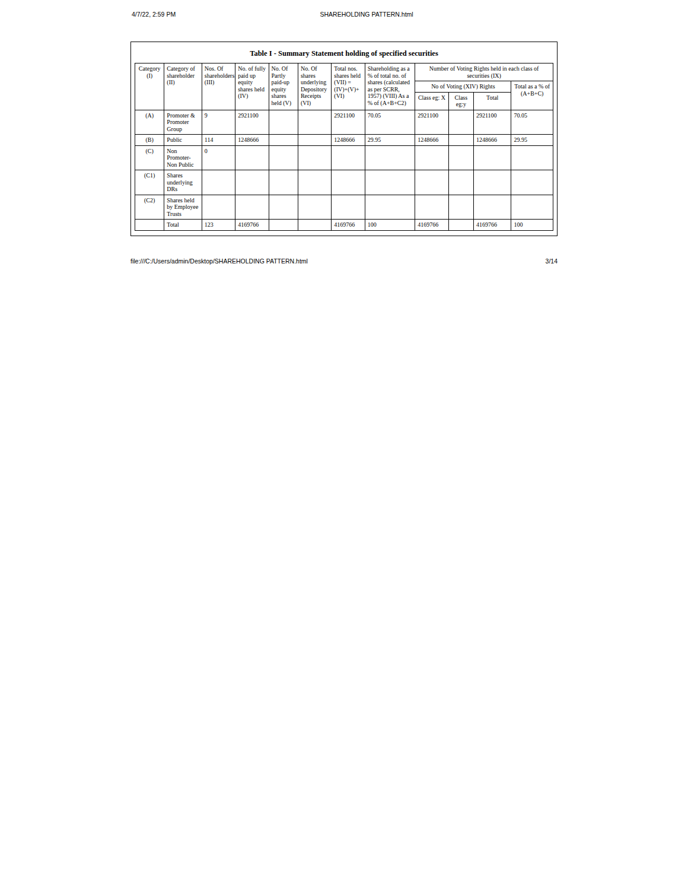4/7/22, 2:59 PM
SHAREHOLDING PATTERN.html
Table I - Summary Statement holding of specified securities
| Category (I) | Category of shareholder (II) | Nos. Of shareholders (III) | No. of fully paid up equity shares held (IV) | No. Of Partly paid-up equity shares held (V) | No. Of shares underlying Depository Receipts (VI) | Total nos. shares held (VII) = (IV)+(V)+ (VI) | Shareholding as a % of total no. of shares (calculated as per SCRR, 1957) (VIII) As a % of (A+B+C2) | Number of Voting Rights held in each class of securities (IX) |
| --- | --- | --- | --- | --- | --- | --- | --- | --- |
| No of Voting (XIV) Rights | Total as a % of (A+B+C) |
| Class eg: X | Class eg:y | Total |
| (A) | Promoter & Promoter Group | 9 | 2921100 | | | 2921100 | 70.05 | 2921100 | | 2921100 | 70.05 |
| (B) | Public | 114 | 1248666 | | | 1248666 | 29.95 | 1248666 | | 1248666 | 29.95 |
| (C) | Non Promoter- Non Public | 0 | | | | | | | | | |
| (C1) | Shares underlying DRs | | | | | | | | | | |
| (C2) | Shares held by Employee Trusts | | | | | | | | | | |
| | Total | 123 | 4169766 | | | 4169766 | 100 | 4169766 | | 4169766 | 100 |
file:///C:/Users/admin/Desktop/SHAREHOLDING PATTERN.html
3/14